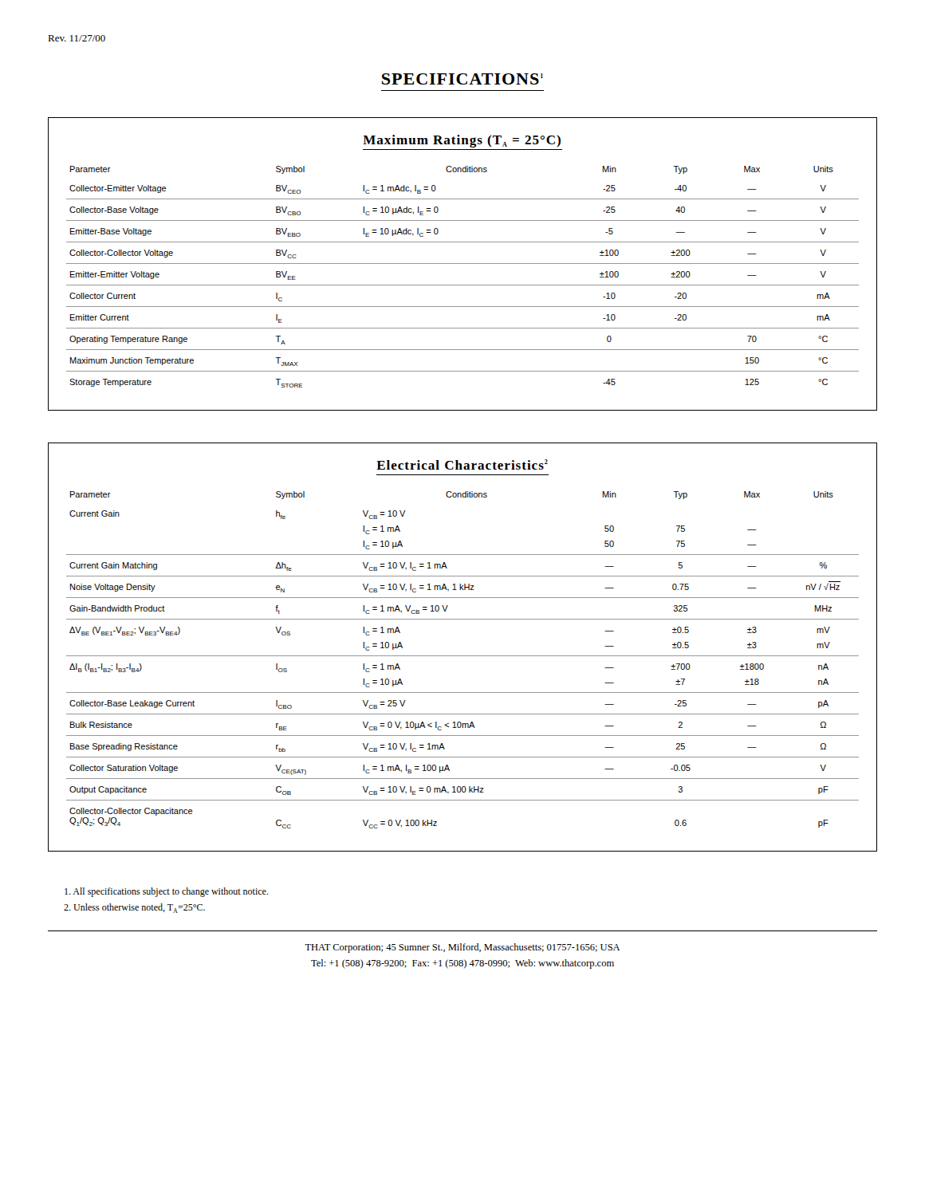Rev. 11/27/00
SPECIFICATIONS1
Maximum Ratings (TA = 25°C)
| Parameter | Symbol | Conditions | Min | Typ | Max | Units |
| --- | --- | --- | --- | --- | --- | --- |
| Collector-Emitter Voltage | BV CEO | I C = 1 mAdc, I B = 0 | -25 | -40 | — | V |
| Collector-Base Voltage | BV CBO | I C = 10 µAdc, I E = 0 | -25 | 40 | — | V |
| Emitter-Base Voltage | BV EBO | I E = 10 µAdc, I C = 0 | -5 | — | — | V |
| Collector-Collector Voltage | BV CC | | ±100 | ±200 | — | V |
| Emitter-Emitter Voltage | BV EE | | ±100 | ±200 | — | V |
| Collector Current | I C | | -10 | -20 | | mA |
| Emitter Current | I E | | -10 | -20 | | mA |
| Operating Temperature Range | T A | | 0 | | 70 | °C |
| Maximum Junction Temperature | T JMAX | | | | 150 | °C |
| Storage Temperature | T STORE | | -45 | | 125 | °C |
Electrical Characteristics2
| Parameter | Symbol | Conditions | Min | Typ | Max | Units |
| --- | --- | --- | --- | --- | --- | --- |
| Current Gain | h fe | V CB = 10 V | | | | |
| | | I C = 1 mA | 50 | 75 | — | |
| | | I C = 10 µA | 50 | 75 | — | |
| Current Gain Matching | Δh fe | V CB = 10 V, I C = 1 mA | — | 5 | — | % |
| Noise Voltage Density | e N | V CB = 10 V, I C = 1 mA, 1 kHz | — | 0.75 | — | nV / √ Hz |
| Gain-Bandwidth Product | f t | I C = 1 mA, V CB = 10 V | | 325 | | MHz |
| ΔV BE (V BE1 -V BE2 ; V BE3 -V BE4 ) | V OS | I C = 1 mA | — | ±0.5 | ±3 | mV |
| | | I C = 10 µA | — | ±0.5 | ±3 | mV |
| ΔI B (I B1 -I B2 ; I B3 -I B4 ) | I OS | I C = 1 mA | — | ±700 | ±1800 | nA |
| | | I C = 10 µA | — | ±7 | ±18 | nA |
| Collector-Base Leakage Current | I CBO | V CB = 25 V | — | -25 | — | pA |
| Bulk Resistance | r BE | V CB = 0 V, 10µA < I C < 10mA | — | 2 | — | Ω |
| Base Spreading Resistance | r bb | V CB = 10 V, I C = 1mA | — | 25 | — | Ω |
| Collector Saturation Voltage | V CE(SAT) | I C = 1 mA, I B = 100 µA | — | -0.05 | | V |
| Output Capacitance | C OB | V CB = 10 V, I E = 0 mA, 100 kHz | | 3 | | pF |
| Collector-Collector Capacitance Q 1 /Q 2 ; Q 3 /Q 4 | C CC | V CC = 0 V, 100 kHz | | 0.6 | | pF |
1. All specifications subject to change without notice.
2. Unless otherwise noted, TA=25°C.
THAT Corporation; 45 Sumner St., Milford, Massachusetts; 01757-1656; USA
Tel: +1 (508) 478-9200; Fax: +1 (508) 478-0990; Web: www.thatcorp.com